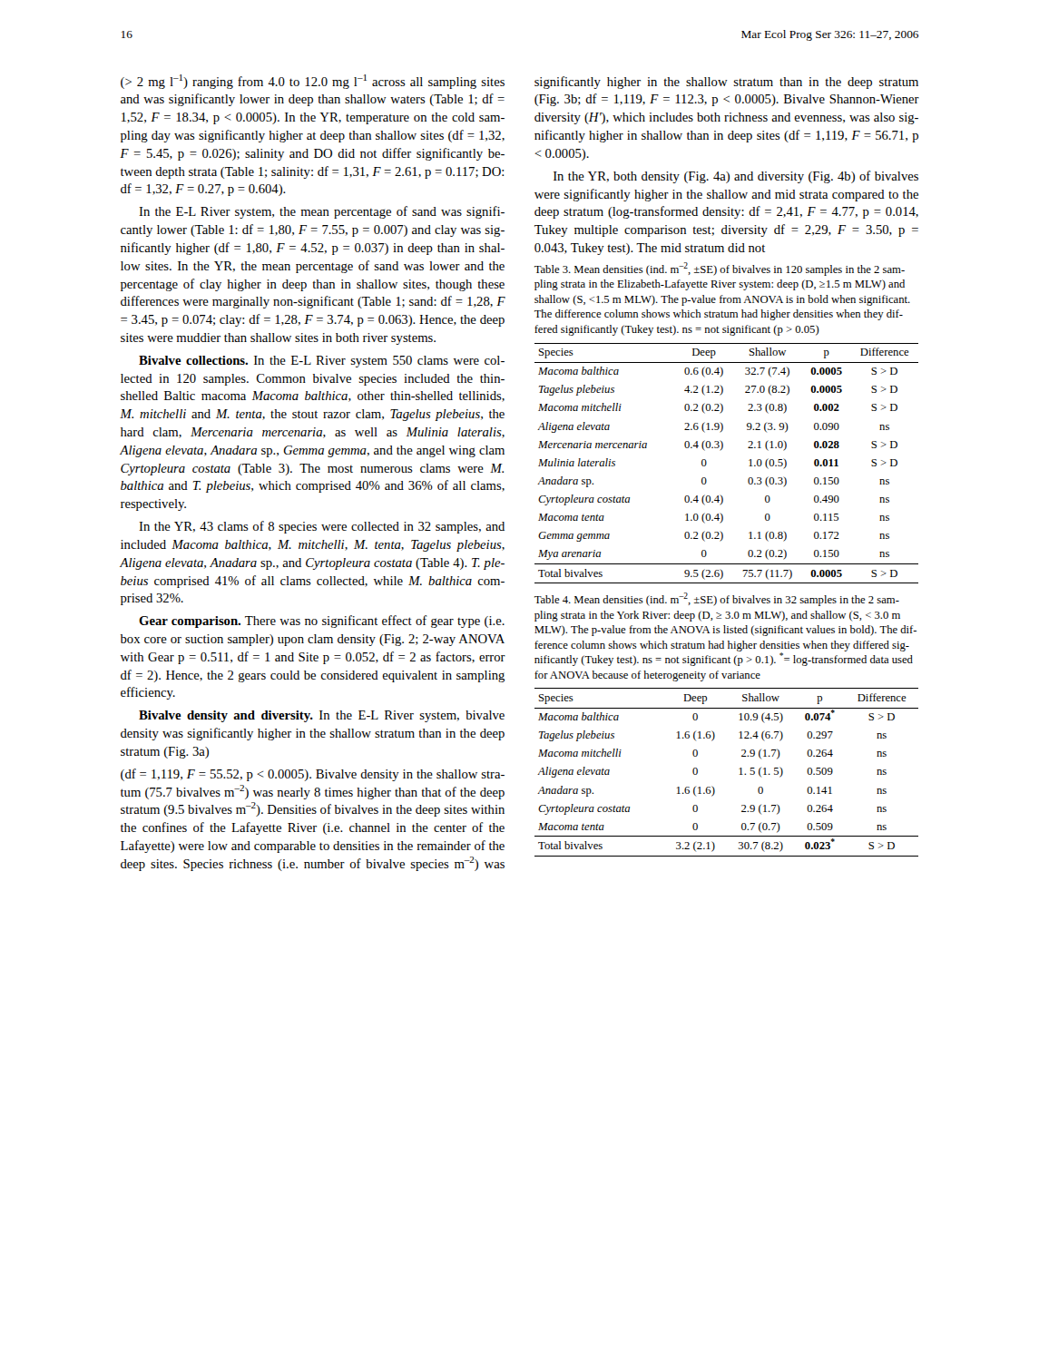16 Mar Ecol Prog Ser 326: 11–27, 2006
(> 2 mg l–1) ranging from 4.0 to 12.0 mg l–1 across all sampling sites and was significantly lower in deep than shallow waters (Table 1; df = 1,52, F = 18.34, p < 0.0005). In the YR, temperature on the cold sampling day was significantly higher at deep than shallow sites (df = 1,32, F = 5.45, p = 0.026); salinity and DO did not differ significantly between depth strata (Table 1; salinity: df = 1,31, F = 2.61, p = 0.117; DO: df = 1,32, F = 0.27, p = 0.604).
In the E-L River system, the mean percentage of sand was significantly lower (Table 1: df = 1,80, F = 7.55, p = 0.007) and clay was significantly higher (df = 1,80, F = 4.52, p = 0.037) in deep than in shallow sites. In the YR, the mean percentage of sand was lower and the percentage of clay higher in deep than in shallow sites, though these differences were marginally non-significant (Table 1; sand: df = 1,28, F = 3.45, p = 0.074; clay: df = 1,28, F = 3.74, p = 0.063). Hence, the deep sites were muddier than shallow sites in both river systems.
Bivalve collections. In the E-L River system 550 clams were collected in 120 samples. Common bivalve species included the thin-shelled Baltic macoma Macoma balthica, other thin-shelled tellinids, M. mitchelli and M. tenta, the stout razor clam, Tagelus plebeius, the hard clam, Mercenaria mercenaria, as well as Mulinia lateralis, Aligena elevata, Anadara sp., Gemma gemma, and the angel wing clam Cyrtopleura costata (Table 3). The most numerous clams were M. balthica and T. plebeius, which comprised 40% and 36% of all clams, respectively.
In the YR, 43 clams of 8 species were collected in 32 samples, and included Macoma balthica, M. mitchelli, M. tenta, Tagelus plebeius, Aligena elevata, Anadara sp., and Cyrtopleura costata (Table 4). T. plebeius comprised 41% of all clams collected, while M. balthica comprised 32%.
Gear comparison. There was no significant effect of gear type (i.e. box core or suction sampler) upon clam density (Fig. 2; 2-way ANOVA with Gear p = 0.511, df = 1 and Site p = 0.052, df = 2 as factors, error df = 2). Hence, the 2 gears could be considered equivalent in sampling efficiency.
Bivalve density and diversity. In the E-L River system, bivalve density was significantly higher in the shallow stratum than in the deep stratum (Fig. 3a)
(df = 1,119, F = 55.52, p < 0.0005). Bivalve density in the shallow stratum (75.7 bivalves m–2) was nearly 8 times higher than that of the deep stratum (9.5 bivalves m–2). Densities of bivalves in the deep sites within the confines of the Lafayette River (i.e. channel in the center of the Lafayette) were low and comparable to densities in the remainder of the deep sites. Species richness (i.e. number of bivalve species m–2) was significantly higher in the shallow stratum than in the deep stratum (Fig. 3b; df = 1,119, F = 112.3, p < 0.0005). Bivalve Shannon-Wiener diversity (H'), which includes both richness and evenness, was also significantly higher in shallow than in deep sites (df = 1,119, F = 56.71, p < 0.0005).
In the YR, both density (Fig. 4a) and diversity (Fig. 4b) of bivalves were significantly higher in the shallow and mid strata compared to the deep stratum (log-transformed density: df = 2,41, F = 4.77, p = 0.014, Tukey multiple comparison test; diversity df = 2,29, F = 3.50, p = 0.043, Tukey test). The mid stratum did not
Table 3. Mean densities (ind. m –2 , ±SE) of bivalves in 120 samples in the 2 sampling strata in the Elizabeth-Lafayette River system: deep (D, ≥1.5 m MLW) and shallow (S, <1.5 m MLW). The p-value from ANOVA is in bold when significant. The difference column shows which stratum had higher densities when they differed significantly (Tukey test). ns = not significant (p > 0.05)
| Species | Deep | Shallow | p | Difference |
| --- | --- | --- | --- | --- |
| Macoma balthica | 0.6 (0.4) | 32.7 (7.4) | 0.0005 | S > D |
| Tagelus plebeius | 4.2 (1.2) | 27.0 (8.2) | 0.0005 | S > D |
| Macoma mitchelli | 0.2 (0.2) | 2.3 (0.8) | 0.002 | S > D |
| Aligena elevata | 2.6 (1.9) | 9.2 (3. 9) | 0.090 | ns |
| Mercenaria mercenaria | 0.4 (0.3) | 2.1 (1.0) | 0.028 | S > D |
| Mulinia lateralis | 0 | 1.0 (0.5) | 0.011 | S > D |
| Anadara sp. | 0 | 0.3 (0.3) | 0.150 | ns |
| Cyrtopleura costata | 0.4 (0.4) | 0 | 0.490 | ns |
| Macoma tenta | 1.0 (0.4) | 0 | 0.115 | ns |
| Gemma gemma | 0.2 (0.2) | 1.1 (0.8) | 0.172 | ns |
| Mya arenaria | 0 | 0.2 (0.2) | 0.150 | ns |
| Total bivalves | 9.5 (2.6) | 75.7 (11.7) | 0.0005 | S > D |
Table 4. Mean densities (ind. m –2 , ±SE) of bivalves in 32 samples in the 2 sampling strata in the York River: deep (D, ≥ 3.0 m MLW), and shallow (S, < 3.0 m MLW). The p-value from the ANOVA is listed (significant values in bold). The difference column shows which stratum had higher densities when they differed significantly (Tukey test). ns = not significant (p > 0.1). * = log-transformed data used for ANOVA because of heterogeneity of variance
| Species | Deep | Shallow | p | Difference |
| --- | --- | --- | --- | --- |
| Macoma balthica | 0 | 10.9 (4.5) | 0.074 * | S > D |
| Tagelus plebeius | 1.6 (1.6) | 12.4 (6.7) | 0.297 | ns |
| Macoma mitchelli | 0 | 2.9 (1.7) | 0.264 | ns |
| Aligena elevata | 0 | 1. 5 (1. 5) | 0.509 | ns |
| Anadara sp. | 1.6 (1.6) | 0 | 0.141 | ns |
| Cyrtopleura costata | 0 | 2.9 (1.7) | 0.264 | ns |
| Macoma tenta | 0 | 0.7 (0.7) | 0.509 | ns |
| Total bivalves | 3.2 (2.1) | 30.7 (8.2) | 0.023 * | S > D |